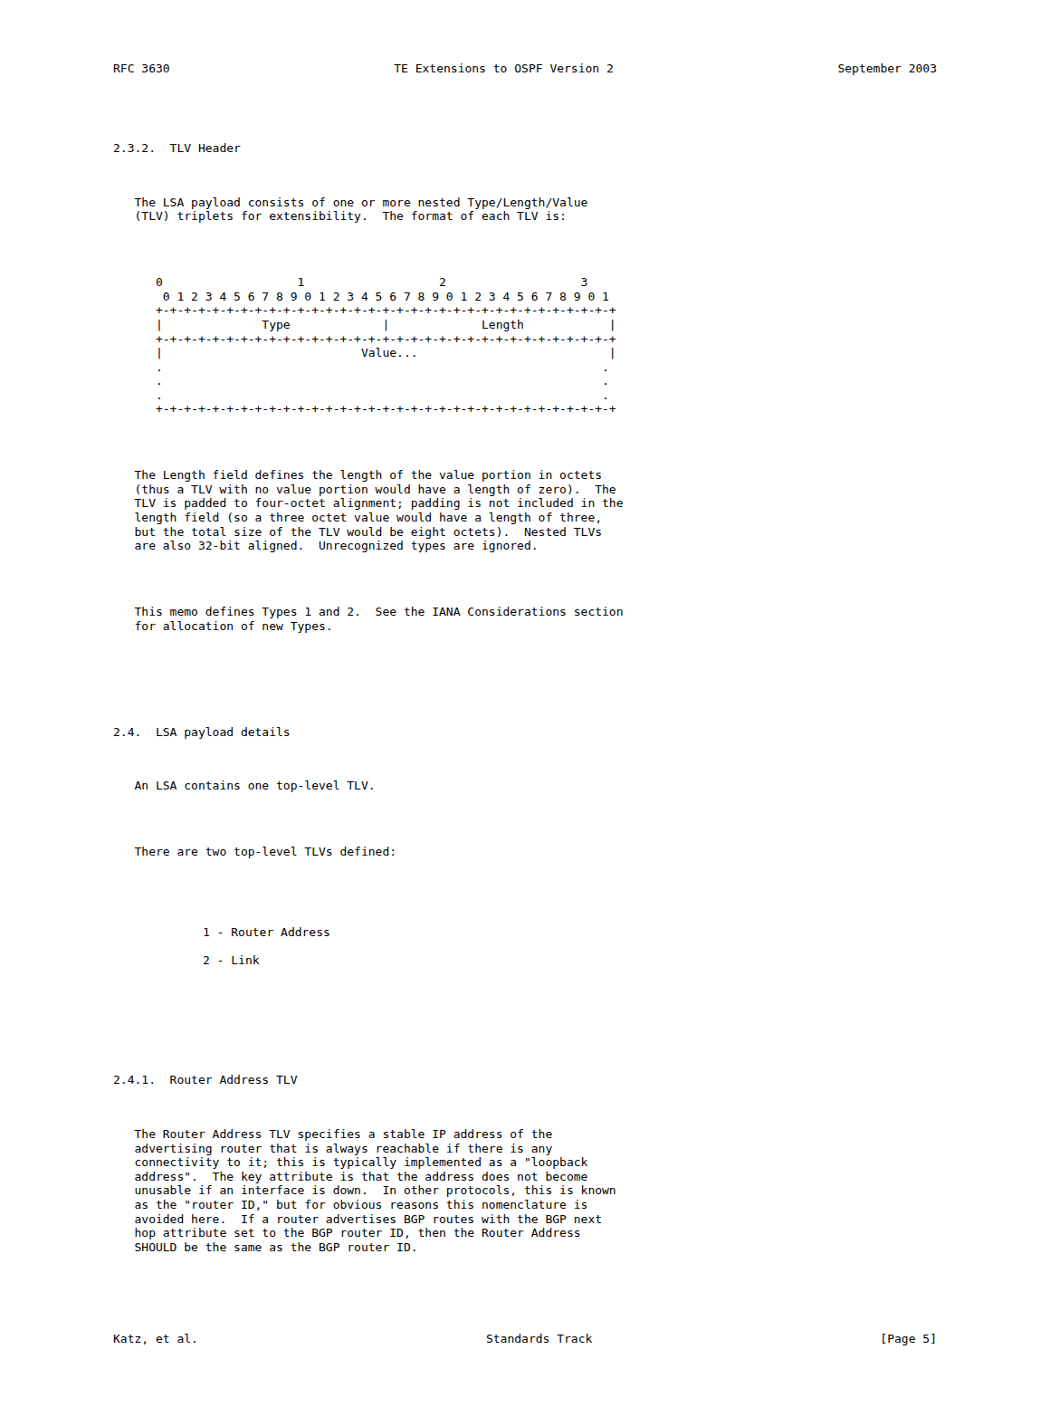RFC 3630 TE Extensions to OSPF Version 2 September 2003
2.3.2. TLV Header
The LSA payload consists of one or more nested Type/Length/Value (TLV) triplets for extensibility. The format of each TLV is:
      0                   1                   2                   3
       0 1 2 3 4 5 6 7 8 9 0 1 2 3 4 5 6 7 8 9 0 1 2 3 4 5 6 7 8 9 0 1
      +-+-+-+-+-+-+-+-+-+-+-+-+-+-+-+-+-+-+-+-+-+-+-+-+-+-+-+-+-+-+-+-+
      |              Type             |             Length            |
      +-+-+-+-+-+-+-+-+-+-+-+-+-+-+-+-+-+-+-+-+-+-+-+-+-+-+-+-+-+-+-+-+
      |                            Value...                           |
      .                                                              .
      .                                                              .
      .                                                              .
      +-+-+-+-+-+-+-+-+-+-+-+-+-+-+-+-+-+-+-+-+-+-+-+-+-+-+-+-+-+-+-+-+
The Length field defines the length of the value portion in octets (thus a TLV with no value portion would have a length of zero). The TLV is padded to four-octet alignment; padding is not included in the length field (so a three octet value would have a length of three, but the total size of the TLV would be eight octets). Nested TLVs are also 32-bit aligned. Unrecognized types are ignored.
This memo defines Types 1 and 2. See the IANA Considerations section for allocation of new Types.
2.4. LSA payload details
An LSA contains one top-level TLV.
There are two top-level TLVs defined:
1 - Router Address
2 - Link
2.4.1. Router Address TLV
The Router Address TLV specifies a stable IP address of the advertising router that is always reachable if there is any connectivity to it; this is typically implemented as a "loopback address". The key attribute is that the address does not become unusable if an interface is down. In other protocols, this is known as the "router ID," but for obvious reasons this nomenclature is avoided here. If a router advertises BGP routes with the BGP next hop attribute set to the BGP router ID, then the Router Address SHOULD be the same as the BGP router ID.
Katz, et al. Standards Track [Page 5]